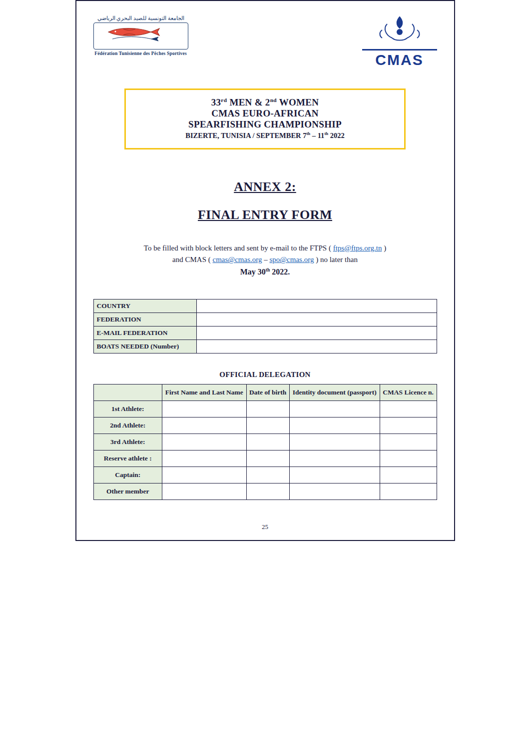الجامعة التونسية للصيد البحري الرياضي
Fédération Tunisienne des Pêches Sportives
CMAS
33rd MEN & 2nd WOMEN
CMAS EURO-AFRICAN
SPEARFISHING CHAMPIONSHIP
BIZERTE, TUNISIA / SEPTEMBER 7th – 11th 2022
ANNEX 2:
FINAL ENTRY FORM
To be filled with block letters and sent by e-mail to the FTPS ( ftps@ftps.org.tn )
and CMAS ( cmas@cmas.org – spo@cmas.org ) no later than
May 30th 2022.
| COUNTRY | |
| FEDERATION | |
| E-MAIL FEDERATION | |
| BOATS NEEDED (Number) | |
OFFICIAL DELEGATION
| | First Name and Last Name | Date of birth | Identity document (passport) | CMAS Licence n. |
| --- | --- | --- | --- | --- |
| 1st Athlete: | | | | |
| 2nd Athlete: | | | | |
| 3rd Athlete: | | | | |
| Reserve athlete : | | | | |
| Captain: | | | | |
| Other member | | | | |
25